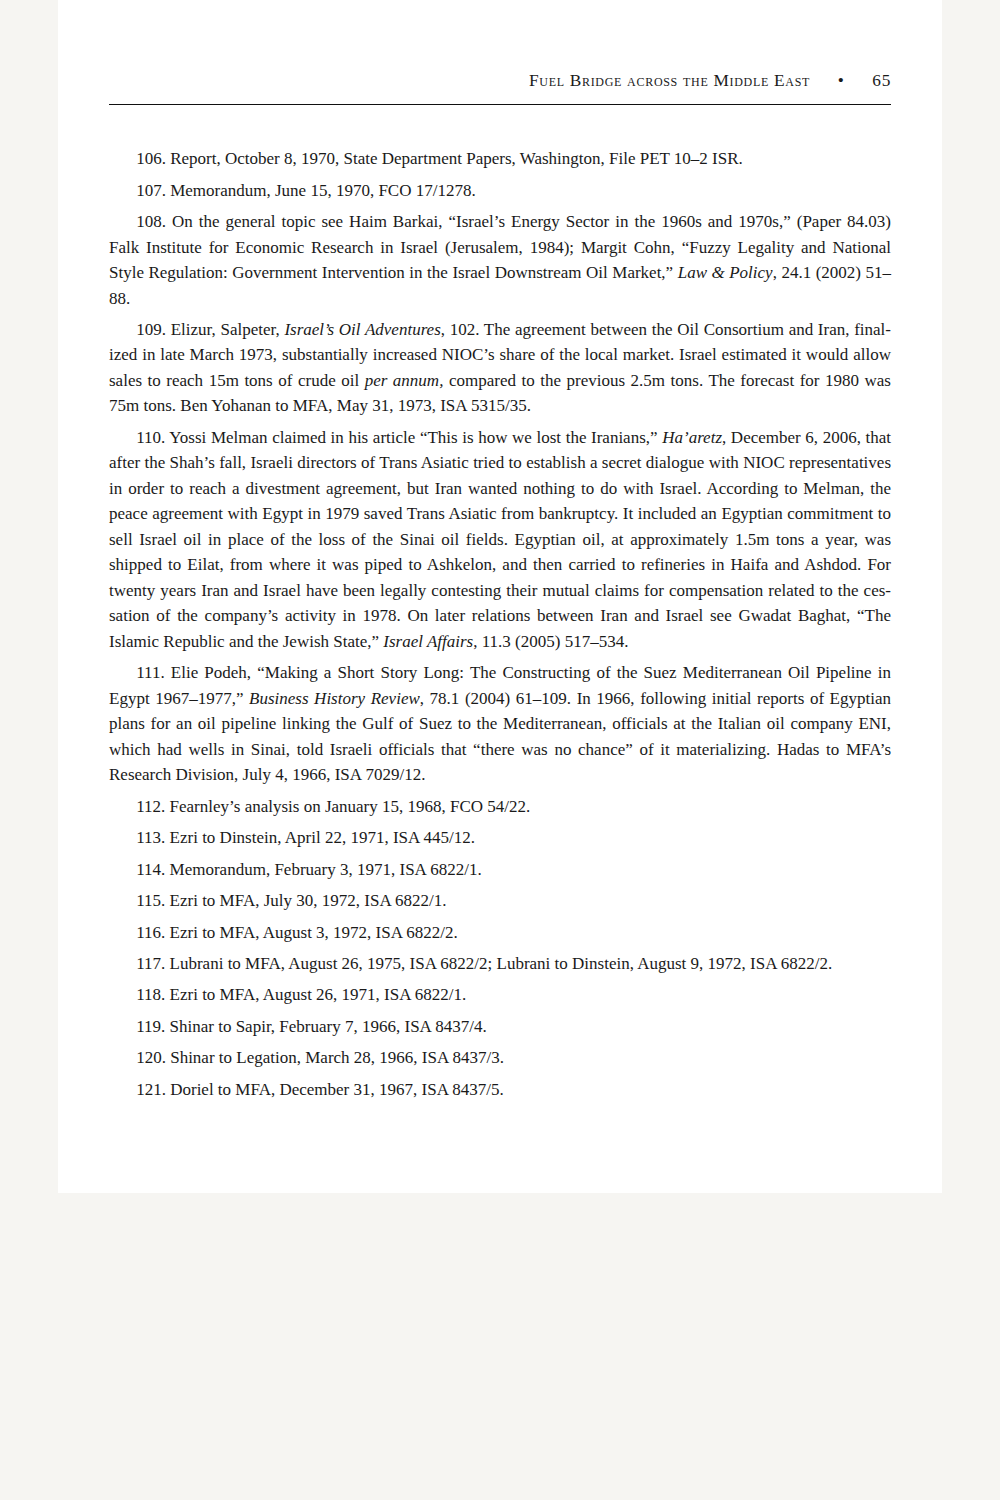Fuel Bridge across the Middle East • 65
106. Report, October 8, 1970, State Department Papers, Washington, File PET 10–2 ISR.
107. Memorandum, June 15, 1970, FCO 17/1278.
108. On the general topic see Haim Barkai, “Israel’s Energy Sector in the 1960s and 1970s,” (Paper 84.03) Falk Institute for Economic Research in Israel (Jerusalem, 1984); Margit Cohn, “Fuzzy Legality and National Style Regulation: Government Intervention in the Israel Downstream Oil Market,” Law & Policy, 24.1 (2002) 51–88.
109. Elizur, Salpeter, Israel’s Oil Adventures, 102. The agreement between the Oil Consortium and Iran, finalized in late March 1973, substantially increased NIOC’s share of the local market. Israel estimated it would allow sales to reach 15m tons of crude oil per annum, compared to the previous 2.5m tons. The forecast for 1980 was 75m tons. Ben Yohanan to MFA, May 31, 1973, ISA 5315/35.
110. Yossi Melman claimed in his article “This is how we lost the Iranians,” Ha’aretz, December 6, 2006, that after the Shah’s fall, Israeli directors of Trans Asiatic tried to establish a secret dialogue with NIOC representatives in order to reach a divestment agreement, but Iran wanted nothing to do with Israel. According to Melman, the peace agreement with Egypt in 1979 saved Trans Asiatic from bankruptcy. It included an Egyptian commitment to sell Israel oil in place of the loss of the Sinai oil fields. Egyptian oil, at approximately 1.5m tons a year, was shipped to Eilat, from where it was piped to Ashkelon, and then carried to refineries in Haifa and Ashdod. For twenty years Iran and Israel have been legally contesting their mutual claims for compensation related to the cessation of the company’s activity in 1978. On later relations between Iran and Israel see Gwadat Baghat, “The Islamic Republic and the Jewish State,” Israel Affairs, 11.3 (2005) 517–534.
111. Elie Podeh, “Making a Short Story Long: The Constructing of the Suez Mediterranean Oil Pipeline in Egypt 1967–1977,” Business History Review, 78.1 (2004) 61–109. In 1966, following initial reports of Egyptian plans for an oil pipeline linking the Gulf of Suez to the Mediterranean, officials at the Italian oil company ENI, which had wells in Sinai, told Israeli officials that “there was no chance” of it materializing. Hadas to MFA’s Research Division, July 4, 1966, ISA 7029/12.
112. Fearnley’s analysis on January 15, 1968, FCO 54/22.
113. Ezri to Dinstein, April 22, 1971, ISA 445/12.
114. Memorandum, February 3, 1971, ISA 6822/1.
115. Ezri to MFA, July 30, 1972, ISA 6822/1.
116. Ezri to MFA, August 3, 1972, ISA 6822/2.
117. Lubrani to MFA, August 26, 1975, ISA 6822/2; Lubrani to Dinstein, August 9, 1972, ISA 6822/2.
118. Ezri to MFA, August 26, 1971, ISA 6822/1.
119. Shinar to Sapir, February 7, 1966, ISA 8437/4.
120. Shinar to Legation, March 28, 1966, ISA 8437/3.
121. Doriel to MFA, December 31, 1967, ISA 8437/5.